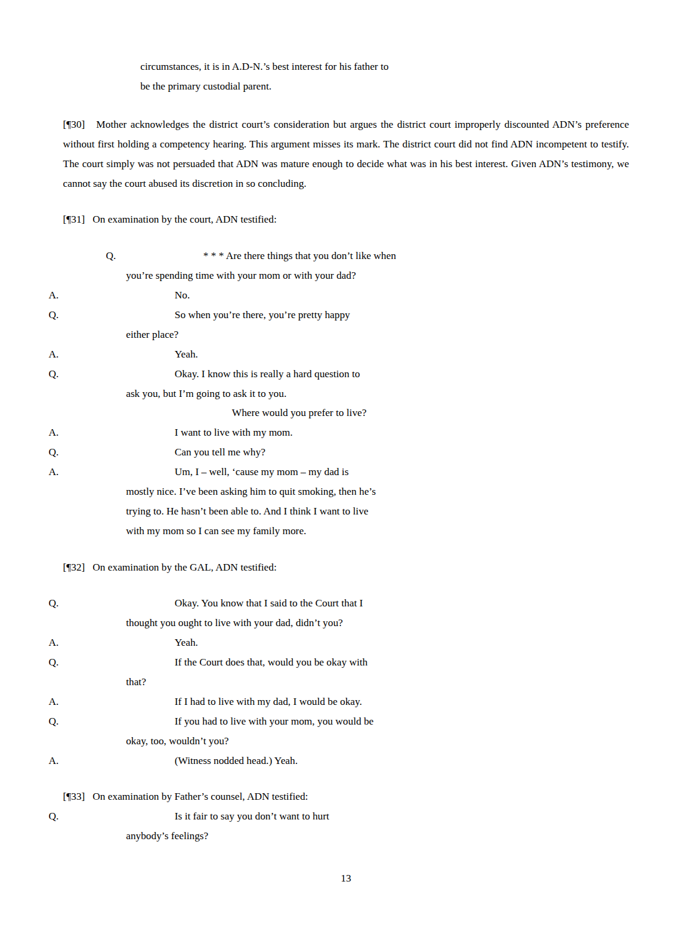circumstances, it is in A.D-N.’s best interest for his father to
be the primary custodial parent.
[¶30] Mother acknowledges the district court’s consideration but argues the district court improperly discounted ADN’s preference without first holding a competency hearing. This argument misses its mark. The district court did not find ADN incompetent to testify. The court simply was not persuaded that ADN was mature enough to decide what was in his best interest. Given ADN’s testimony, we cannot say the court abused its discretion in so concluding.
[¶31] On examination by the court, ADN testified:
Q.* * * Are there things that you don’t like when
you’re spending time with your mom or with your dad?
A. No.
Q. So when you’re there, you’re pretty happy
either place?
A. Yeah.
Q. Okay. I know this is really a hard question to
ask you, but I’m going to ask it to you.
Where would you prefer to live?
A. I want to live with my mom.
Q. Can you tell me why?
A. Um, I – well, ‘cause my mom – my dad is
mostly nice. I’ve been asking him to quit smoking, then he’s
trying to. He hasn’t been able to. And I think I want to live
with my mom so I can see my family more.
[¶32] On examination by the GAL, ADN testified:
Q. Okay. You know that I said to the Court that I
thought you ought to live with your dad, didn’t you?
A. Yeah.
Q. If the Court does that, would you be okay with
that?
A. If I had to live with my dad, I would be okay.
Q. If you had to live with your mom, you would be
okay, too, wouldn’t you?
A.(Witness nodded head.) Yeah.
[¶33] On examination by Father’s counsel, ADN testified:
Q. Is it fair to say you don’t want to hurt
anybody’s feelings?
13